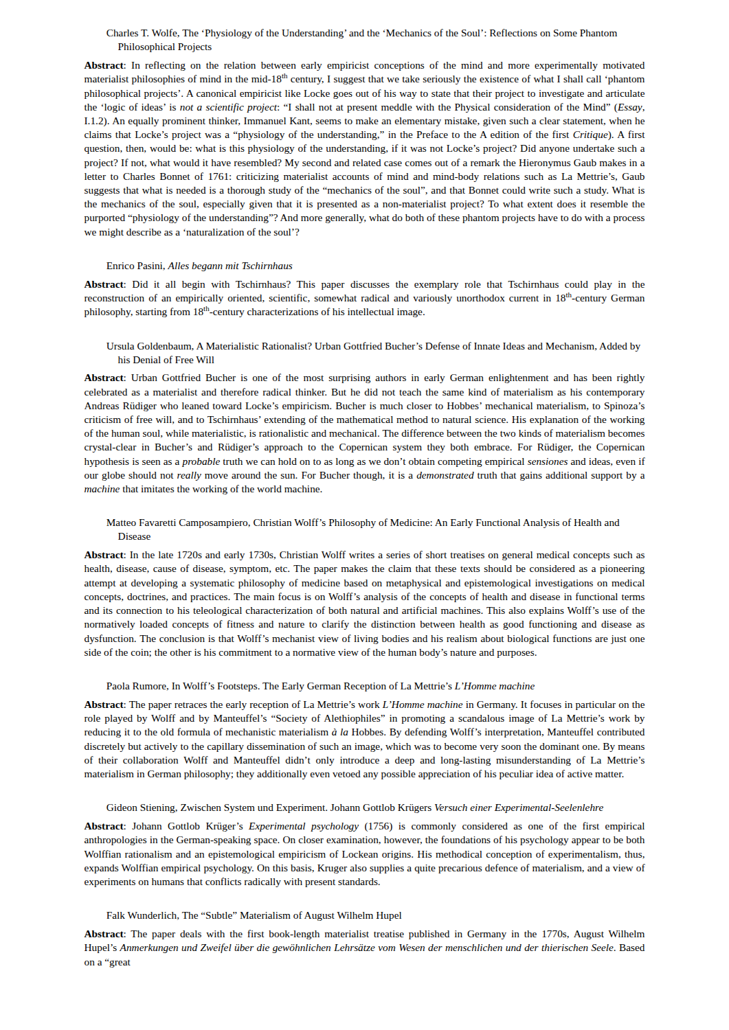Charles T. Wolfe, The ‘Physiology of the Understanding’ and the ‘Mechanics of the Soul’: Reflections on Some Phantom Philosophical Projects
Abstract: In reflecting on the relation between early empiricist conceptions of the mind and more experimentally motivated materialist philosophies of mind in the mid-18th century, I suggest that we take seriously the existence of what I shall call ‘phantom philosophical projects’. A canonical empiricist like Locke goes out of his way to state that their project to investigate and articulate the ‘logic of ideas’ is not a scientific project: “I shall not at present meddle with the Physical consideration of the Mind” (Essay, I.1.2). An equally prominent thinker, Immanuel Kant, seems to make an elementary mistake, given such a clear statement, when he claims that Locke’s project was a “physiology of the understanding,” in the Preface to the A edition of the first Critique). A first question, then, would be: what is this physiology of the understanding, if it was not Locke’s project? Did anyone undertake such a project? If not, what would it have resembled? My second and related case comes out of a remark the Hieronymus Gaub makes in a letter to Charles Bonnet of 1761: criticizing materialist accounts of mind and mind-body relations such as La Mettrie’s, Gaub suggests that what is needed is a thorough study of the “mechanics of the soul”, and that Bonnet could write such a study. What is the mechanics of the soul, especially given that it is presented as a non-materialist project? To what extent does it resemble the purported “physiology of the understanding”? And more generally, what do both of these phantom projects have to do with a process we might describe as a ‘naturalization of the soul’?
Enrico Pasini, Alles begann mit Tschirnhaus
Abstract: Did it all begin with Tschirnhaus? This paper discusses the exemplary role that Tschirnhaus could play in the reconstruction of an empirically oriented, scientific, somewhat radical and variously unorthodox current in 18th-century German philosophy, starting from 18th-century characterizations of his intellectual image.
Ursula Goldenbaum, A Materialistic Rationalist? Urban Gottfried Bucher’s Defense of Innate Ideas and Mechanism, Added by his Denial of Free Will
Abstract: Urban Gottfried Bucher is one of the most surprising authors in early German enlightenment and has been rightly celebrated as a materialist and therefore radical thinker. But he did not teach the same kind of materialism as his contemporary Andreas Rüdiger who leaned toward Locke’s empiricism. Bucher is much closer to Hobbes’ mechanical materialism, to Spinoza’s criticism of free will, and to Tschirnhaus’ extending of the mathematical method to natural science. His explanation of the working of the human soul, while materialistic, is rationalistic and mechanical. The difference between the two kinds of materialism becomes crystal-clear in Bucher’s and Rüdiger’s approach to the Copernican system they both embrace. For Rüdiger, the Copernican hypothesis is seen as a probable truth we can hold on to as long as we don’t obtain competing empirical sensiones and ideas, even if our globe should not really move around the sun. For Bucher though, it is a demonstrated truth that gains additional support by a machine that imitates the working of the world machine.
Matteo Favaretti Camposampiero, Christian Wolff’s Philosophy of Medicine: An Early Functional Analysis of Health and Disease
Abstract: In the late 1720s and early 1730s, Christian Wolff writes a series of short treatises on general medical concepts such as health, disease, cause of disease, symptom, etc. The paper makes the claim that these texts should be considered as a pioneering attempt at developing a systematic philosophy of medicine based on metaphysical and epistemological investigations on medical concepts, doctrines, and practices. The main focus is on Wolff’s analysis of the concepts of health and disease in functional terms and its connection to his teleological characterization of both natural and artificial machines. This also explains Wolff’s use of the normatively loaded concepts of fitness and nature to clarify the distinction between health as good functioning and disease as dysfunction. The conclusion is that Wolff’s mechanist view of living bodies and his realism about biological functions are just one side of the coin; the other is his commitment to a normative view of the human body’s nature and purposes.
Paola Rumore, In Wolff’s Footsteps. The Early German Reception of La Mettrie’s L’Homme machine
Abstract: The paper retraces the early reception of La Mettrie’s work L’Homme machine in Germany. It focuses in particular on the role played by Wolff and by Manteuffel’s “Society of Alethiophiles” in promoting a scandalous image of La Mettrie’s work by reducing it to the old formula of mechanistic materialism à la Hobbes. By defending Wolff’s interpretation, Manteuffel contributed discretely but actively to the capillary dissemination of such an image, which was to become very soon the dominant one. By means of their collaboration Wolff and Manteuffel didn’t only introduce a deep and long-lasting misunderstanding of La Mettrie’s materialism in German philosophy; they additionally even vetoed any possible appreciation of his peculiar idea of active matter.
Gideon Stiening, Zwischen System und Experiment. Johann Gottlob Krügers Versuch einer Experimental-Seelenlehre
Abstract: Johann Gottlob Krüger’s Experimental psychology (1756) is commonly considered as one of the first empirical anthropologies in the German-speaking space. On closer examination, however, the foundations of his psychology appear to be both Wolffian rationalism and an epistemological empiricism of Lockean origins. His methodical conception of experimentalism, thus, expands Wolffian empirical psychology. On this basis, Kruger also supplies a quite precarious defence of materialism, and a view of experiments on humans that conflicts radically with present standards.
Falk Wunderlich, The “Subtle” Materialism of August Wilhelm Hupel
Abstract: The paper deals with the first book-length materialist treatise published in Germany in the 1770s, August Wilhelm Hupel’s Anmerkungen und Zweifel über die gewöhnlichen Lehrsätze vom Wesen der menschlichen und der thierischen Seele. Based on a “great